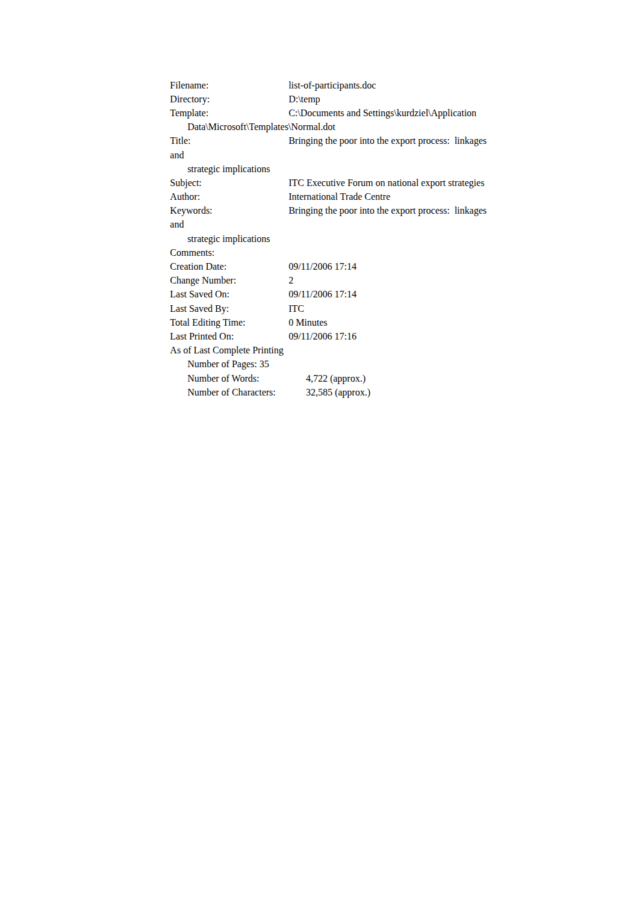Filename: list-of-participants.doc
Directory: D:\temp
Template: C:\Documents and Settings\kurdziel\Application Data\Microsoft\Templates\Normal.dot
Title: Bringing the poor into the export process: linkages and strategic implications
Subject: ITC Executive Forum on national export strategies
Author: International Trade Centre
Keywords: Bringing the poor into the export process: linkages and strategic implications
Comments:
Creation Date: 09/11/2006 17:14
Change Number: 2
Last Saved On: 09/11/2006 17:14
Last Saved By: ITC
Total Editing Time: 0 Minutes
Last Printed On: 09/11/2006 17:16
As of Last Complete Printing
Number of Pages: 35
Number of Words: 4,722 (approx.)
Number of Characters: 32,585 (approx.)